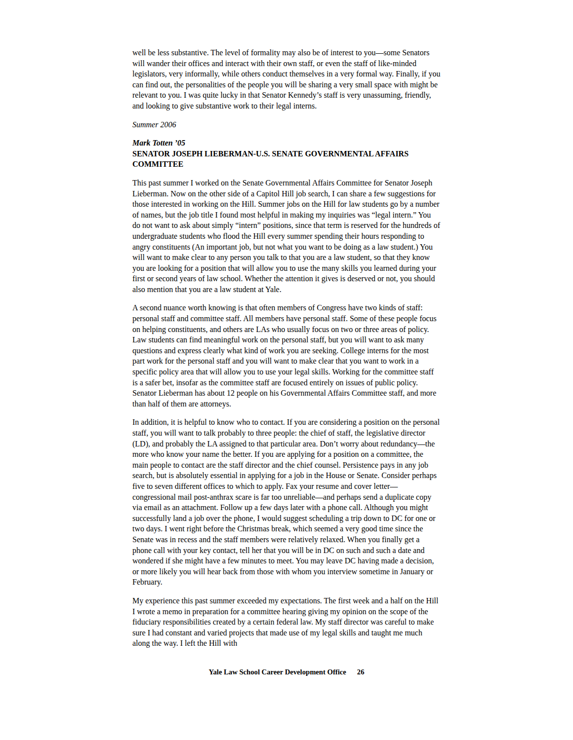well be less substantive. The level of formality may also be of interest to you—some Senators will wander their offices and interact with their own staff, or even the staff of like-minded legislators, very informally, while others conduct themselves in a very formal way. Finally, if you can find out, the personalities of the people you will be sharing a very small space with might be relevant to you. I was quite lucky in that Senator Kennedy’s staff is very unassuming, friendly, and looking to give substantive work to their legal interns.
Summer 2006
Mark Totten ’05 SENATOR JOSEPH LIEBERMAN-U.S. SENATE GOVERNMENTAL AFFAIRS COMMITTEE
This past summer I worked on the Senate Governmental Affairs Committee for Senator Joseph Lieberman. Now on the other side of a Capitol Hill job search, I can share a few suggestions for those interested in working on the Hill. Summer jobs on the Hill for law students go by a number of names, but the job title I found most helpful in making my inquiries was “legal intern.” You do not want to ask about simply “intern” positions, since that term is reserved for the hundreds of undergraduate students who flood the Hill every summer spending their hours responding to angry constituents (An important job, but not what you want to be doing as a law student.) You will want to make clear to any person you talk to that you are a law student, so that they know you are looking for a position that will allow you to use the many skills you learned during your first or second years of law school. Whether the attention it gives is deserved or not, you should also mention that you are a law student at Yale.
A second nuance worth knowing is that often members of Congress have two kinds of staff: personal staff and committee staff. All members have personal staff. Some of these people focus on helping constituents, and others are LAs who usually focus on two or three areas of policy. Law students can find meaningful work on the personal staff, but you will want to ask many questions and express clearly what kind of work you are seeking. College interns for the most part work for the personal staff and you will want to make clear that you want to work in a specific policy area that will allow you to use your legal skills. Working for the committee staff is a safer bet, insofar as the committee staff are focused entirely on issues of public policy. Senator Lieberman has about 12 people on his Governmental Affairs Committee staff, and more than half of them are attorneys.
In addition, it is helpful to know who to contact. If you are considering a position on the personal staff, you will want to talk probably to three people: the chief of staff, the legislative director (LD), and probably the LA assigned to that particular area. Don’t worry about redundancy—the more who know your name the better. If you are applying for a position on a committee, the main people to contact are the staff director and the chief counsel. Persistence pays in any job search, but is absolutely essential in applying for a job in the House or Senate. Consider perhaps five to seven different offices to which to apply. Fax your resume and cover letter—congressional mail post-anthrax scare is far too unreliable—and perhaps send a duplicate copy via email as an attachment. Follow up a few days later with a phone call. Although you might successfully land a job over the phone, I would suggest scheduling a trip down to DC for one or two days. I went right before the Christmas break, which seemed a very good time since the Senate was in recess and the staff members were relatively relaxed. When you finally get a phone call with your key contact, tell her that you will be in DC on such and such a date and wondered if she might have a few minutes to meet. You may leave DC having made a decision, or more likely you will hear back from those with whom you interview sometime in January or February.
My experience this past summer exceeded my expectations. The first week and a half on the Hill I wrote a memo in preparation for a committee hearing giving my opinion on the scope of the fiduciary responsibilities created by a certain federal law. My staff director was careful to make sure I had constant and varied projects that made use of my legal skills and taught me much along the way. I left the Hill with
Yale Law School Career Development Office26